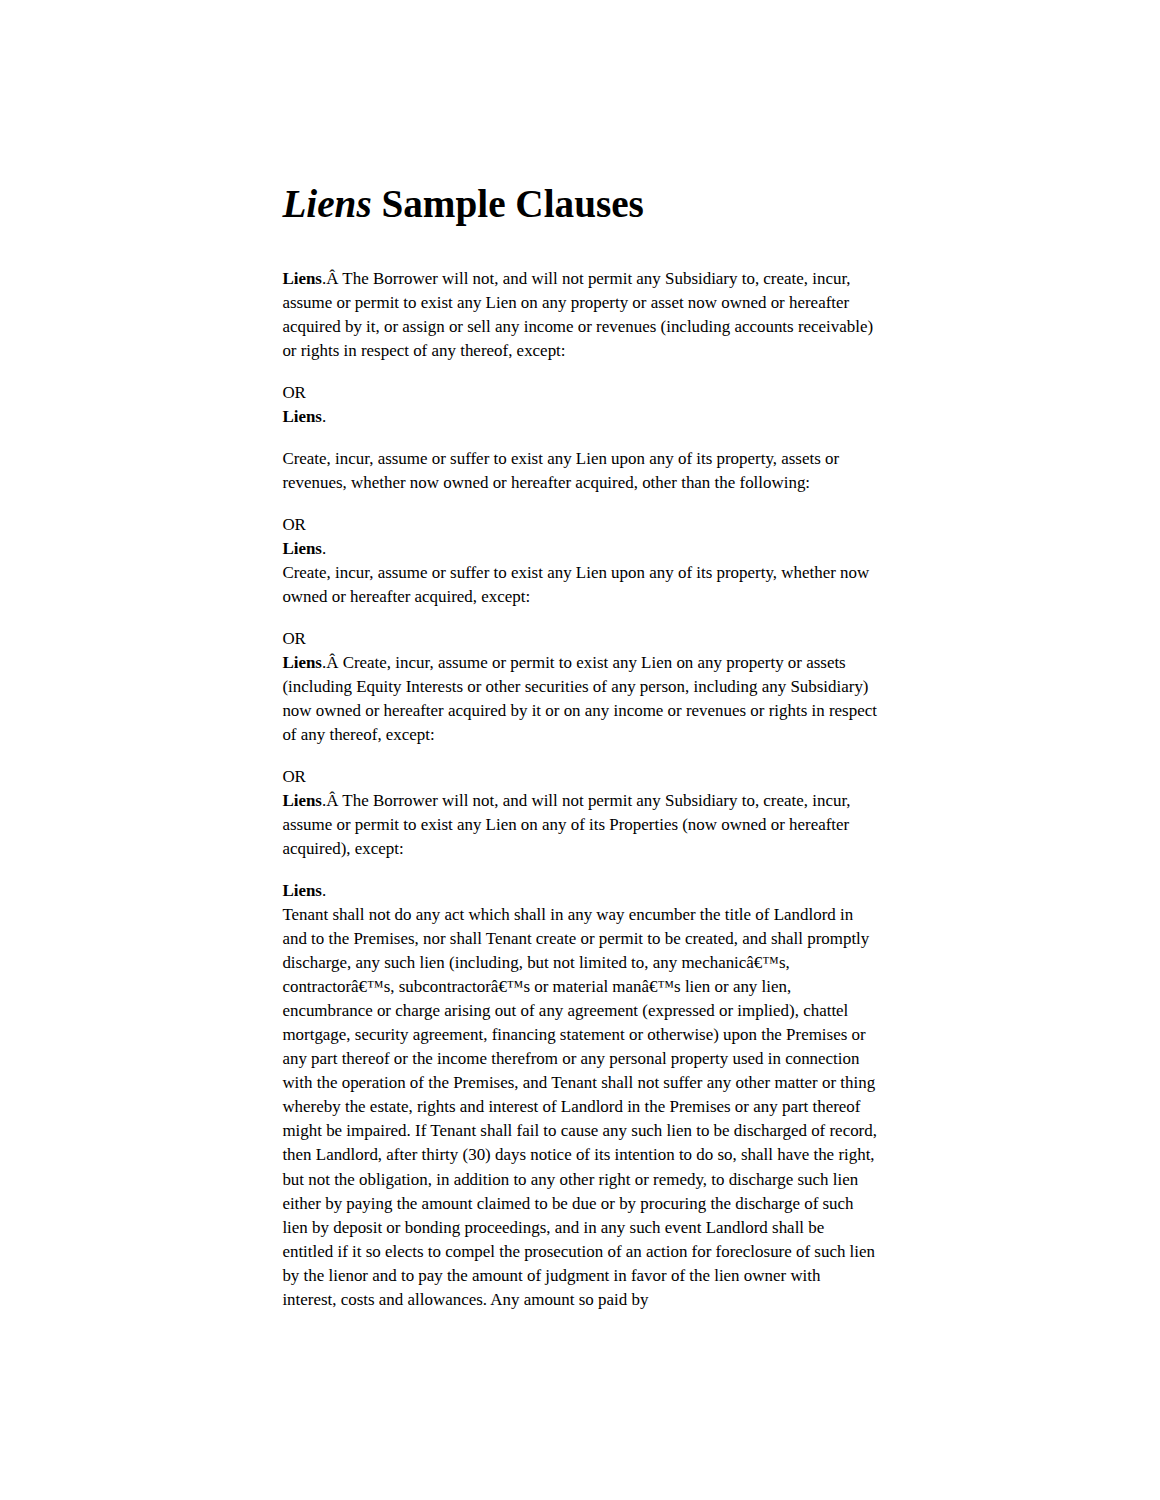Liens Sample Clauses
Liens.Â The Borrower will not, and will not permit any Subsidiary to, create, incur, assume or permit to exist any Lien on any property or asset now owned or hereafter acquired by it, or assign or sell any income or revenues (including accounts receivable) or rights in respect of any thereof, except:
OR
Liens.
Create, incur, assume or suffer to exist any Lien upon any of its property, assets or revenues, whether now owned or hereafter acquired, other than the following:
OR
Liens.
Create, incur, assume or suffer to exist any Lien upon any of its property, whether now owned or hereafter acquired, except:
OR
Liens.Â Create, incur, assume or permit to exist any Lien on any property or assets (including Equity Interests or other securities of any person, including any Subsidiary) now owned or hereafter acquired by it or on any income or revenues or rights in respect of any thereof, except:
OR
Liens.Â The Borrower will not, and will not permit any Subsidiary to, create, incur, assume or permit to exist any Lien on any of its Properties (now owned or hereafter acquired), except:
Liens.
Tenant shall not do any act which shall in any way encumber the title of Landlord in and to the Premises, nor shall Tenant create or permit to be created, and shall promptly discharge, any such lien (including, but not limited to, any mechanicâ€™s, contractorâ€™s, subcontractorâ€™s or material manâ€™s lien or any lien, encumbrance or charge arising out of any agreement (expressed or implied), chattel mortgage, security agreement, financing statement or otherwise) upon the Premises or any part thereof or the income therefrom or any personal property used in connection with the operation of the Premises, and Tenant shall not suffer any other matter or thing whereby the estate, rights and interest of Landlord in the Premises or any part thereof might be impaired. If Tenant shall fail to cause any such lien to be discharged of record, then Landlord, after thirty (30) days notice of its intention to do so, shall have the right, but not the obligation, in addition to any other right or remedy, to discharge such lien either by paying the amount claimed to be due or by procuring the discharge of such lien by deposit or bonding proceedings, and in any such event Landlord shall be entitled if it so elects to compel the prosecution of an action for foreclosure of such lien by the lienor and to pay the amount of judgment in favor of the lien owner with interest, costs and allowances. Any amount so paid by